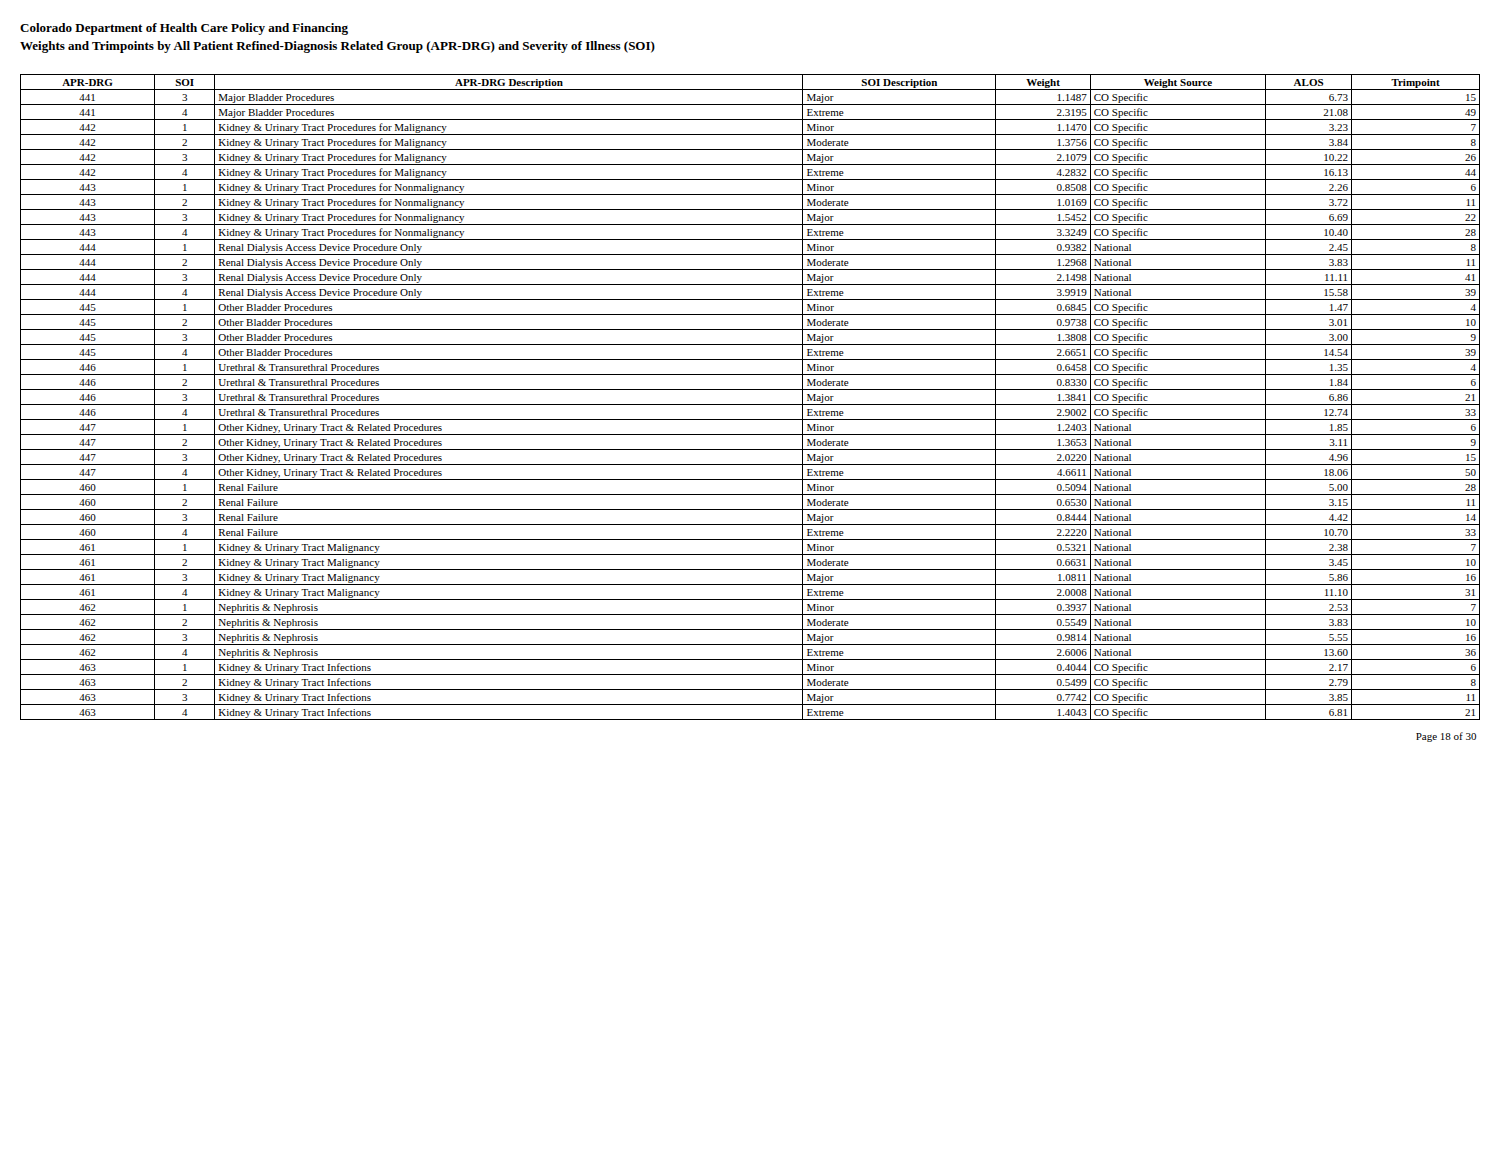Colorado Department of Health Care Policy and Financing
Weights and Trimpoints by All Patient Refined-Diagnosis Related Group (APR-DRG) and Severity of Illness (SOI)
| APR-DRG | SOI | APR-DRG Description | SOI Description | Weight | Weight Source | ALOS | Trimpoint |
| --- | --- | --- | --- | --- | --- | --- | --- |
| 441 | 3 | Major Bladder Procedures | Major | 1.1487 | CO Specific | 6.73 | 15 |
| 441 | 4 | Major Bladder Procedures | Extreme | 2.3195 | CO Specific | 21.08 | 49 |
| 442 | 1 | Kidney & Urinary Tract Procedures for Malignancy | Minor | 1.1470 | CO Specific | 3.23 | 7 |
| 442 | 2 | Kidney & Urinary Tract Procedures for Malignancy | Moderate | 1.3756 | CO Specific | 3.84 | 8 |
| 442 | 3 | Kidney & Urinary Tract Procedures for Malignancy | Major | 2.1079 | CO Specific | 10.22 | 26 |
| 442 | 4 | Kidney & Urinary Tract Procedures for Malignancy | Extreme | 4.2832 | CO Specific | 16.13 | 44 |
| 443 | 1 | Kidney & Urinary Tract Procedures for Nonmalignancy | Minor | 0.8508 | CO Specific | 2.26 | 6 |
| 443 | 2 | Kidney & Urinary Tract Procedures for Nonmalignancy | Moderate | 1.0169 | CO Specific | 3.72 | 11 |
| 443 | 3 | Kidney & Urinary Tract Procedures for Nonmalignancy | Major | 1.5452 | CO Specific | 6.69 | 22 |
| 443 | 4 | Kidney & Urinary Tract Procedures for Nonmalignancy | Extreme | 3.3249 | CO Specific | 10.40 | 28 |
| 444 | 1 | Renal Dialysis Access Device Procedure Only | Minor | 0.9382 | National | 2.45 | 8 |
| 444 | 2 | Renal Dialysis Access Device Procedure Only | Moderate | 1.2968 | National | 3.83 | 11 |
| 444 | 3 | Renal Dialysis Access Device Procedure Only | Major | 2.1498 | National | 11.11 | 41 |
| 444 | 4 | Renal Dialysis Access Device Procedure Only | Extreme | 3.9919 | National | 15.58 | 39 |
| 445 | 1 | Other Bladder Procedures | Minor | 0.6845 | CO Specific | 1.47 | 4 |
| 445 | 2 | Other Bladder Procedures | Moderate | 0.9738 | CO Specific | 3.01 | 10 |
| 445 | 3 | Other Bladder Procedures | Major | 1.3808 | CO Specific | 3.00 | 9 |
| 445 | 4 | Other Bladder Procedures | Extreme | 2.6651 | CO Specific | 14.54 | 39 |
| 446 | 1 | Urethral & Transurethral Procedures | Minor | 0.6458 | CO Specific | 1.35 | 4 |
| 446 | 2 | Urethral & Transurethral Procedures | Moderate | 0.8330 | CO Specific | 1.84 | 6 |
| 446 | 3 | Urethral & Transurethral Procedures | Major | 1.3841 | CO Specific | 6.86 | 21 |
| 446 | 4 | Urethral & Transurethral Procedures | Extreme | 2.9002 | CO Specific | 12.74 | 33 |
| 447 | 1 | Other Kidney, Urinary Tract & Related Procedures | Minor | 1.2403 | National | 1.85 | 6 |
| 447 | 2 | Other Kidney, Urinary Tract & Related Procedures | Moderate | 1.3653 | National | 3.11 | 9 |
| 447 | 3 | Other Kidney, Urinary Tract & Related Procedures | Major | 2.0220 | National | 4.96 | 15 |
| 447 | 4 | Other Kidney, Urinary Tract & Related Procedures | Extreme | 4.6611 | National | 18.06 | 50 |
| 460 | 1 | Renal Failure | Minor | 0.5094 | National | 5.00 | 28 |
| 460 | 2 | Renal Failure | Moderate | 0.6530 | National | 3.15 | 11 |
| 460 | 3 | Renal Failure | Major | 0.8444 | National | 4.42 | 14 |
| 460 | 4 | Renal Failure | Extreme | 2.2220 | National | 10.70 | 33 |
| 461 | 1 | Kidney & Urinary Tract Malignancy | Minor | 0.5321 | National | 2.38 | 7 |
| 461 | 2 | Kidney & Urinary Tract Malignancy | Moderate | 0.6631 | National | 3.45 | 10 |
| 461 | 3 | Kidney & Urinary Tract Malignancy | Major | 1.0811 | National | 5.86 | 16 |
| 461 | 4 | Kidney & Urinary Tract Malignancy | Extreme | 2.0008 | National | 11.10 | 31 |
| 462 | 1 | Nephritis & Nephrosis | Minor | 0.3937 | National | 2.53 | 7 |
| 462 | 2 | Nephritis & Nephrosis | Moderate | 0.5549 | National | 3.83 | 10 |
| 462 | 3 | Nephritis & Nephrosis | Major | 0.9814 | National | 5.55 | 16 |
| 462 | 4 | Nephritis & Nephrosis | Extreme | 2.6006 | National | 13.60 | 36 |
| 463 | 1 | Kidney & Urinary Tract Infections | Minor | 0.4044 | CO Specific | 2.17 | 6 |
| 463 | 2 | Kidney & Urinary Tract Infections | Moderate | 0.5499 | CO Specific | 2.79 | 8 |
| 463 | 3 | Kidney & Urinary Tract Infections | Major | 0.7742 | CO Specific | 3.85 | 11 |
| 463 | 4 | Kidney & Urinary Tract Infections | Extreme | 1.4043 | CO Specific | 6.81 | 21 |
| Page 18 of 30 |